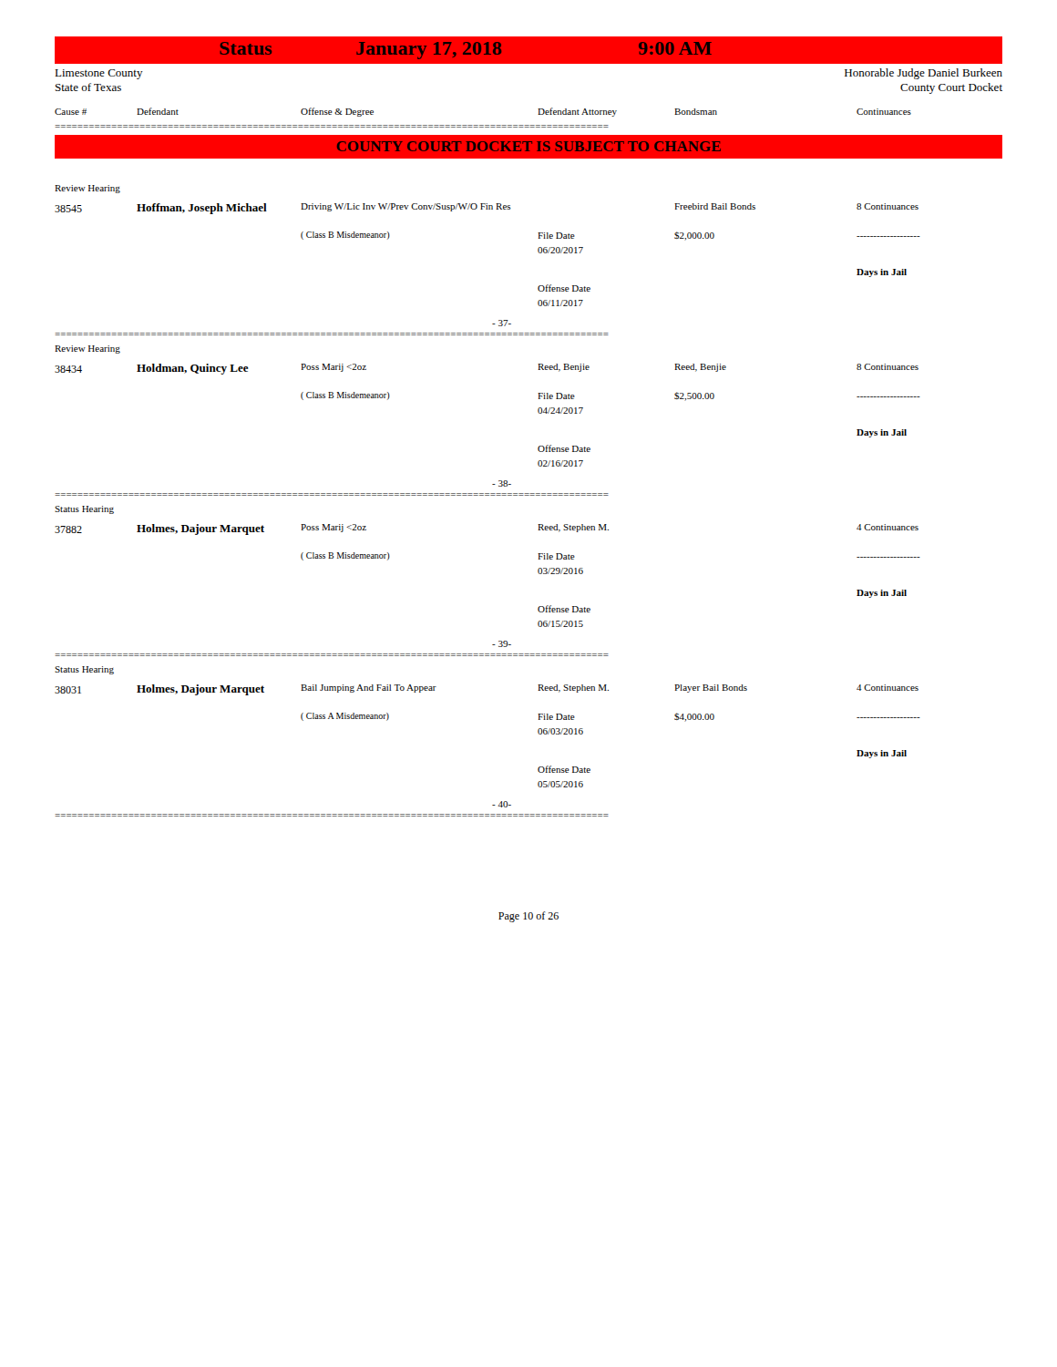Status January 17, 2018 9:00 AM
Limestone County
State of Texas
Honorable Judge Daniel Burkeen
County Court Docket
Cause # Defendant Offense & Degree Defendant Attorney Bondsman Continuances
==================================================================================================
COUNTY COURT DOCKET IS SUBJECT TO CHANGE
Review Hearing
38545
Hoffman, Joseph Michael
Driving W/Lic Inv W/Prev Conv/Susp/W/O Fin Res
( Class B Misdemeanor)
Freebird Bail Bonds
8 Continuances
File Date
06/20/2017
$2,000.00
-------------------
Days in Jail
Offense Date
06/11/2017
- 37-
==================================================================================================
Review Hearing
38434
Holdman, Quincy Lee
Poss Marij <2oz
( Class B Misdemeanor)
Reed, Benjie
Reed, Benjie
8 Continuances
File Date
04/24/2017
$2,500.00
-------------------
Days in Jail
Offense Date
02/16/2017
- 38-
==================================================================================================
Status Hearing
37882
Holmes, Dajour Marquet
Poss Marij <2oz
( Class B Misdemeanor)
Reed, Stephen M.
4 Continuances
File Date
03/29/2016
-------------------
Days in Jail
Offense Date
06/15/2015
- 39-
==================================================================================================
Status Hearing
38031
Holmes, Dajour Marquet
Bail Jumping And Fail To Appear
( Class A Misdemeanor)
Reed, Stephen M.
Player Bail Bonds
4 Continuances
File Date
06/03/2016
$4,000.00
-------------------
Days in Jail
Offense Date
05/05/2016
- 40-
==================================================================================================
Page 10 of 26